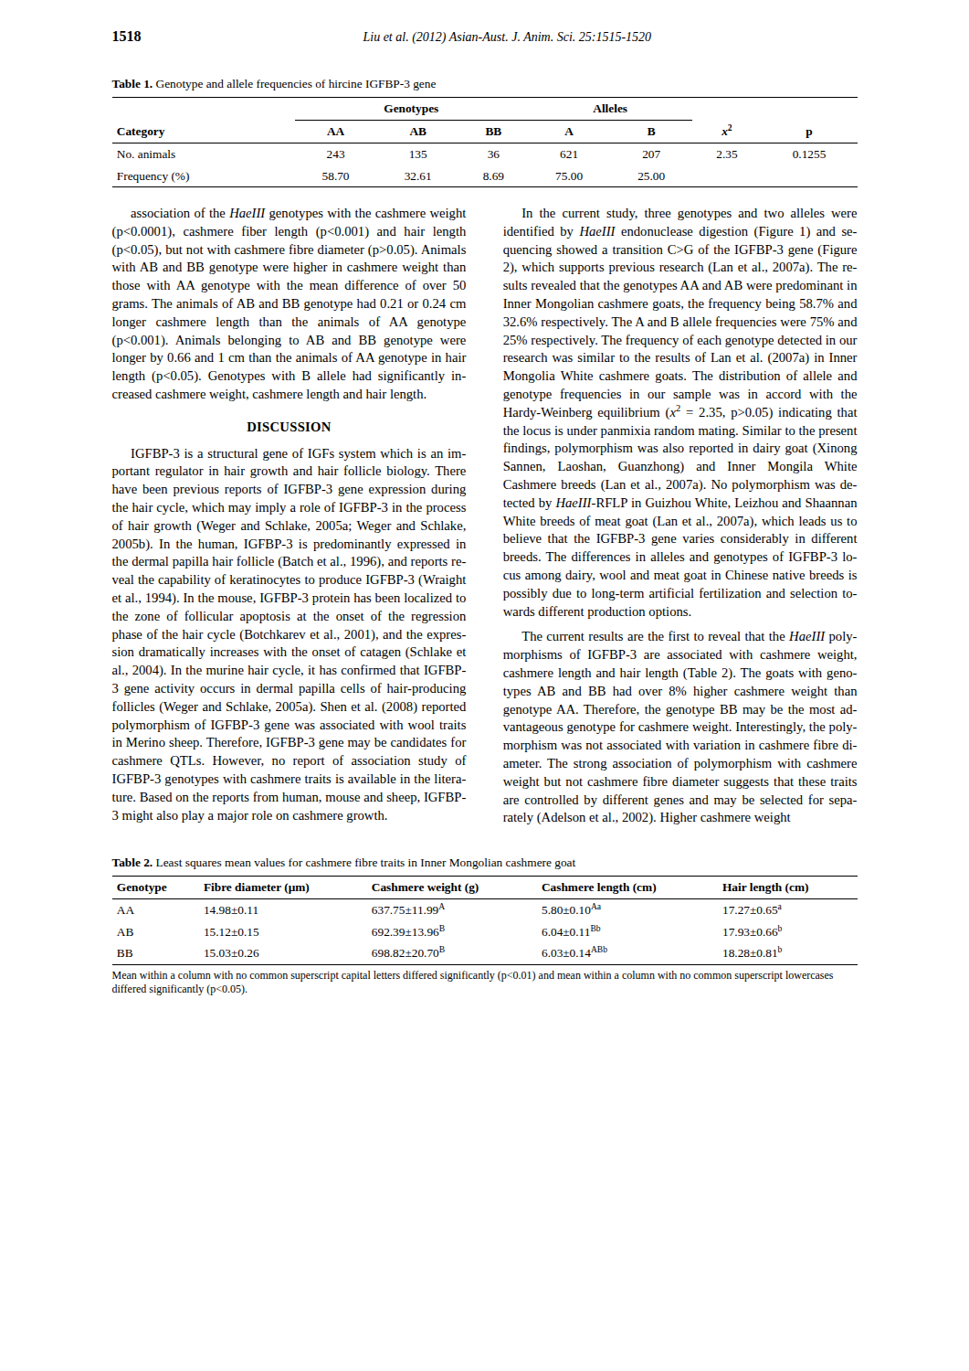1518
Liu et al. (2012) Asian-Aust. J. Anim. Sci. 25:1515-1520
Table 1. Genotype and allele frequencies of hircine IGFBP-3 gene
| Category | Genotypes | Alleles | x 2 | p |
| --- | --- | --- | --- | --- |
| AA | AB | BB | A | B |
| No. animals | 243 | 135 | 36 | 621 | 207 | 2.35 | 0.1255 |
| Frequency (%) | 58.70 | 32.61 | 8.69 | 75.00 | 25.00 | | |
association of the HaeIII genotypes with the cashmere weight (p<0.0001), cashmere fiber length (p<0.001) and hair length (p<0.05), but not with cashmere fibre diameter (p>0.05). Animals with AB and BB genotype were higher in cashmere weight than those with AA genotype with the mean difference of over 50 grams. The animals of AB and BB genotype had 0.21 or 0.24 cm longer cashmere length than the animals of AA genotype (p<0.001). Animals belonging to AB and BB genotype were longer by 0.66 and 1 cm than the animals of AA genotype in hair length (p<0.05). Genotypes with B allele had significantly increased cashmere weight, cashmere length and hair length.
DISCUSSION
IGFBP-3 is a structural gene of IGFs system which is an important regulator in hair growth and hair follicle biology. There have been previous reports of IGFBP-3 gene expression during the hair cycle, which may imply a role of IGFBP-3 in the process of hair growth (Weger and Schlake, 2005a; Weger and Schlake, 2005b). In the human, IGFBP-3 is predominantly expressed in the dermal papilla hair follicle (Batch et al., 1996), and reports reveal the capability of keratinocytes to produce IGFBP-3 (Wraight et al., 1994). In the mouse, IGFBP-3 protein has been localized to the zone of follicular apoptosis at the onset of the regression phase of the hair cycle (Botchkarev et al., 2001), and the expression dramatically increases with the onset of catagen (Schlake et al., 2004). In the murine hair cycle, it has confirmed that IGFBP-3 gene activity occurs in dermal papilla cells of hair-producing follicles (Weger and Schlake, 2005a). Shen et al. (2008) reported polymorphism of IGFBP-3 gene was associated with wool traits in Merino sheep. Therefore, IGFBP-3 gene may be candidates for cashmere QTLs. However, no report of association study of IGFBP-3 genotypes with cashmere traits is available in the literature. Based on the reports from human, mouse and sheep, IGFBP-3 might also play a major role on cashmere growth.
In the current study, three genotypes and two alleles were identified by HaeIII endonuclease digestion (Figure 1) and sequencing showed a transition C>G of the IGFBP-3 gene (Figure 2), which supports previous research (Lan et al., 2007a). The results revealed that the genotypes AA and AB were predominant in Inner Mongolian cashmere goats, the frequency being 58.7% and 32.6% respectively. The A and B allele frequencies were 75% and 25% respectively. The frequency of each genotype detected in our research was similar to the results of Lan et al. (2007a) in Inner Mongolia White cashmere goats. The distribution of allele and genotype frequencies in our sample was in accord with the Hardy-Weinberg equilibrium (x2 = 2.35, p>0.05) indicating that the locus is under panmixia random mating. Similar to the present findings, polymorphism was also reported in dairy goat (Xinong Sannen, Laoshan, Guanzhong) and Inner Mongila White Cashmere breeds (Lan et al., 2007a). No polymorphism was detected by HaeIII-RFLP in Guizhou White, Leizhou and Shaannan White breeds of meat goat (Lan et al., 2007a), which leads us to believe that the IGFBP-3 gene varies considerably in different breeds. The differences in alleles and genotypes of IGFBP-3 locus among dairy, wool and meat goat in Chinese native breeds is possibly due to long-term artificial fertilization and selection towards different production options.
The current results are the first to reveal that the HaeIII polymorphisms of IGFBP-3 are associated with cashmere weight, cashmere length and hair length (Table 2). The goats with genotypes AB and BB had over 8% higher cashmere weight than genotype AA. Therefore, the genotype BB may be the most advantageous genotype for cashmere weight. Interestingly, the polymorphism was not associated with variation in cashmere fibre diameter. The strong association of polymorphism with cashmere weight but not cashmere fibre diameter suggests that these traits are controlled by different genes and may be selected for separately (Adelson et al., 2002). Higher cashmere weight
Table 2. Least squares mean values for cashmere fibre traits in Inner Mongolian cashmere goat
| Genotype | Fibre diameter (μm) | Cashmere weight (g) | Cashmere length (cm) | Hair length (cm) |
| --- | --- | --- | --- | --- |
| AA | 14.98±0.11 | 637.75±11.99 A | 5.80±0.10 Aa | 17.27±0.65 a |
| AB | 15.12±0.15 | 692.39±13.96 B | 6.04±0.11 Bb | 17.93±0.66 b |
| BB | 15.03±0.26 | 698.82±20.70 B | 6.03±0.14 ABb | 18.28±0.81 b |
Mean within a column with no common superscript capital letters differed significantly (p<0.01) and mean within a column with no common superscript lowercases differed significantly (p<0.05).